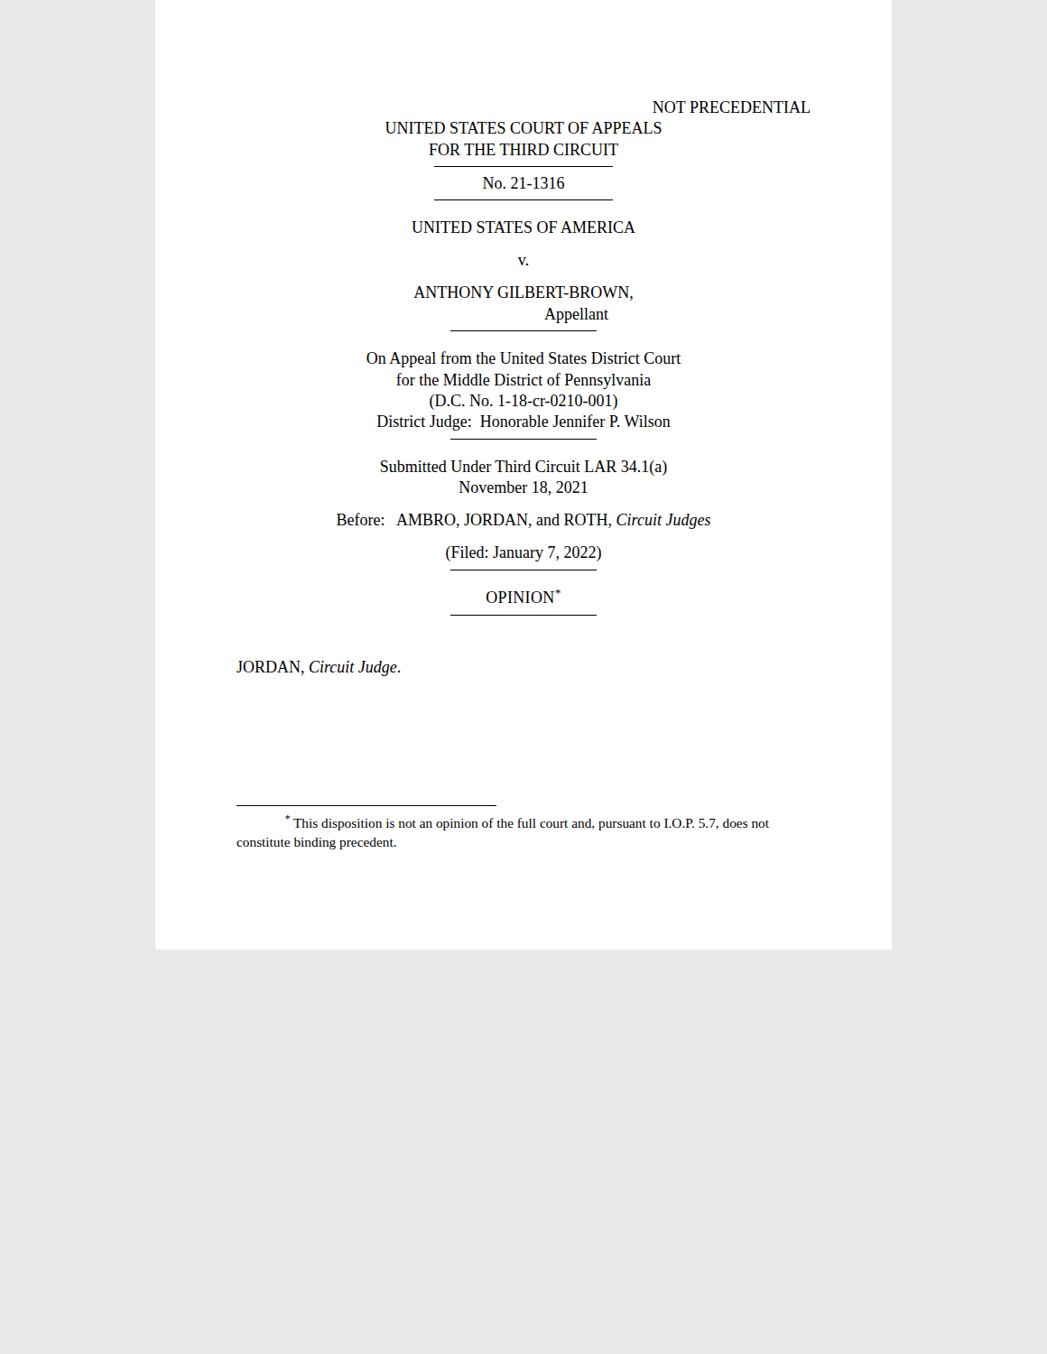NOT PRECEDENTIAL
UNITED STATES COURT OF APPEALS
FOR THE THIRD CIRCUIT
No. 21-1316
UNITED STATES OF AMERICA
v.
ANTHONY GILBERT-BROWN,
Appellant
On Appeal from the United States District Court
for the Middle District of Pennsylvania
(D.C. No. 1-18-cr-0210-001)
District Judge: Honorable Jennifer P. Wilson
Submitted Under Third Circuit LAR 34.1(a)
November 18, 2021
Before: AMBRO, JORDAN, and ROTH, Circuit Judges
(Filed: January 7, 2022)
OPINION*
JORDAN, Circuit Judge.
* This disposition is not an opinion of the full court and, pursuant to I.O.P. 5.7, does not constitute binding precedent.